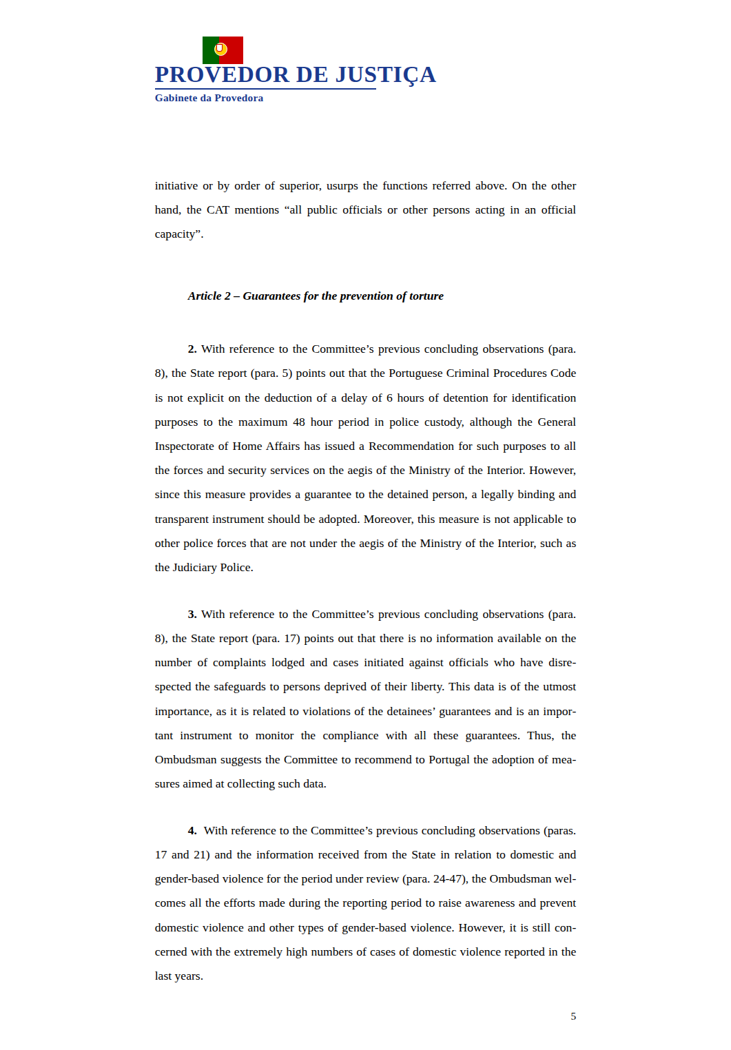PROVEDOR DE JUSTIÇA
Gabinete da Provedora
initiative or by order of superior, usurps the functions referred above. On the other hand, the CAT mentions “all public officials or other persons acting in an official capacity”.
Article 2 – Guarantees for the prevention of torture
2. With reference to the Committee’s previous concluding observations (para. 8), the State report (para. 5) points out that the Portuguese Criminal Procedures Code is not explicit on the deduction of a delay of 6 hours of detention for identification purposes to the maximum 48 hour period in police custody, although the General Inspectorate of Home Affairs has issued a Recommendation for such purposes to all the forces and security services on the aegis of the Ministry of the Interior. However, since this measure provides a guarantee to the detained person, a legally binding and transparent instrument should be adopted. Moreover, this measure is not applicable to other police forces that are not under the aegis of the Ministry of the Interior, such as the Judiciary Police.
3. With reference to the Committee’s previous concluding observations (para. 8), the State report (para. 17) points out that there is no information available on the number of complaints lodged and cases initiated against officials who have disrespected the safeguards to persons deprived of their liberty. This data is of the utmost importance, as it is related to violations of the detainees’ guarantees and is an important instrument to monitor the compliance with all these guarantees. Thus, the Ombudsman suggests the Committee to recommend to Portugal the adoption of measures aimed at collecting such data.
4. With reference to the Committee’s previous concluding observations (paras. 17 and 21) and the information received from the State in relation to domestic and gender-based violence for the period under review (para. 24-47), the Ombudsman welcomes all the efforts made during the reporting period to raise awareness and prevent domestic violence and other types of gender-based violence. However, it is still concerned with the extremely high numbers of cases of domestic violence reported in the last years.
5